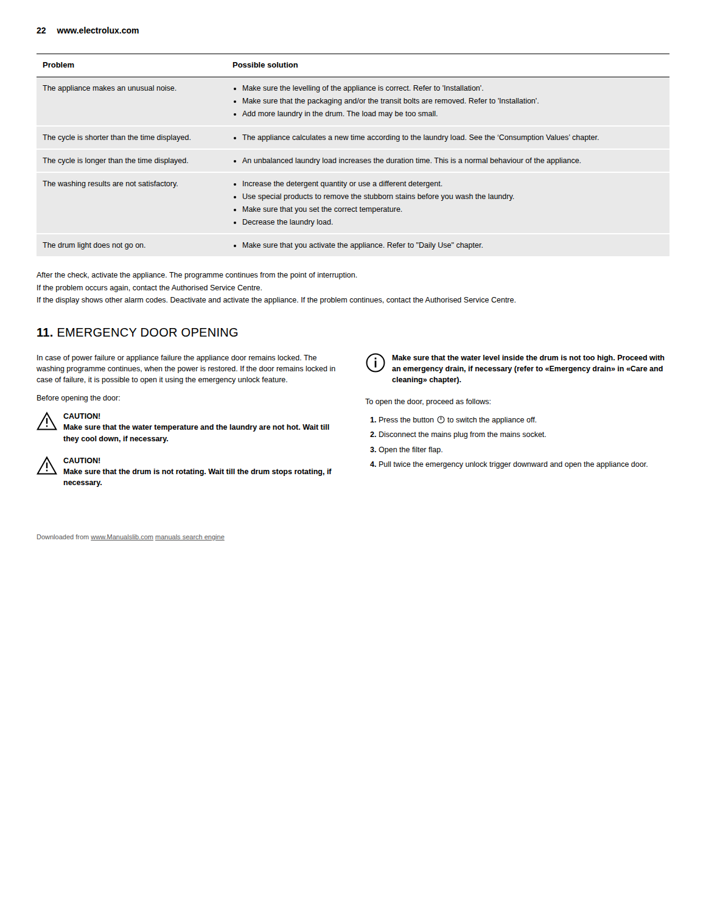22 www.electrolux.com
| Problem | Possible solution |
| --- | --- |
| The appliance makes an unusual noise. | Make sure the levelling of the appliance is correct. Refer to 'Installation'. Make sure that the packaging and/or the transit bolts are removed. Refer to 'Installation'. Add more laundry in the drum. The load may be too small. |
| The cycle is shorter than the time displayed. | The appliance calculates a new time according to the laundry load. See the ‘Consumption Values’ chapter. |
| The cycle is longer than the time displayed. | An unbalanced laundry load increases the duration time. This is a normal behaviour of the appliance. |
| The washing results are not satisfactory. | Increase the detergent quantity or use a different detergent. Use special products to remove the stubborn stains before you wash the laundry. Make sure that you set the correct temperature. Decrease the laundry load. |
| The drum light does not go on. | Make sure that you activate the appliance. Refer to "Daily Use" chapter. |
After the check, activate the appliance. The programme continues from the point of interruption.
If the problem occurs again, contact the Authorised Service Centre.
If the display shows other alarm codes. Deactivate and activate the appliance. If the problem continues, contact the Authorised Service Centre.
11. EMERGENCY DOOR OPENING
In case of power failure or appliance failure the appliance door remains locked. The washing programme continues, when the power is restored. If the door remains locked in case of failure, it is possible to open it using the emergency unlock feature.
Before opening the door:
CAUTION! Make sure that the water temperature and the laundry are not hot. Wait till they cool down, if necessary.
CAUTION! Make sure that the drum is not rotating. Wait till the drum stops rotating, if necessary.
Make sure that the water level inside the drum is not too high. Proceed with an emergency drain, if necessary (refer to «Emergency drain» in «Care and cleaning» chapter).
To open the door, proceed as follows:
Press the button to switch the appliance off.
Disconnect the mains plug from the mains socket.
Open the filter flap.
Pull twice the emergency unlock trigger downward and open the appliance door.
Downloaded from www.Manualslib.com manuals search engine